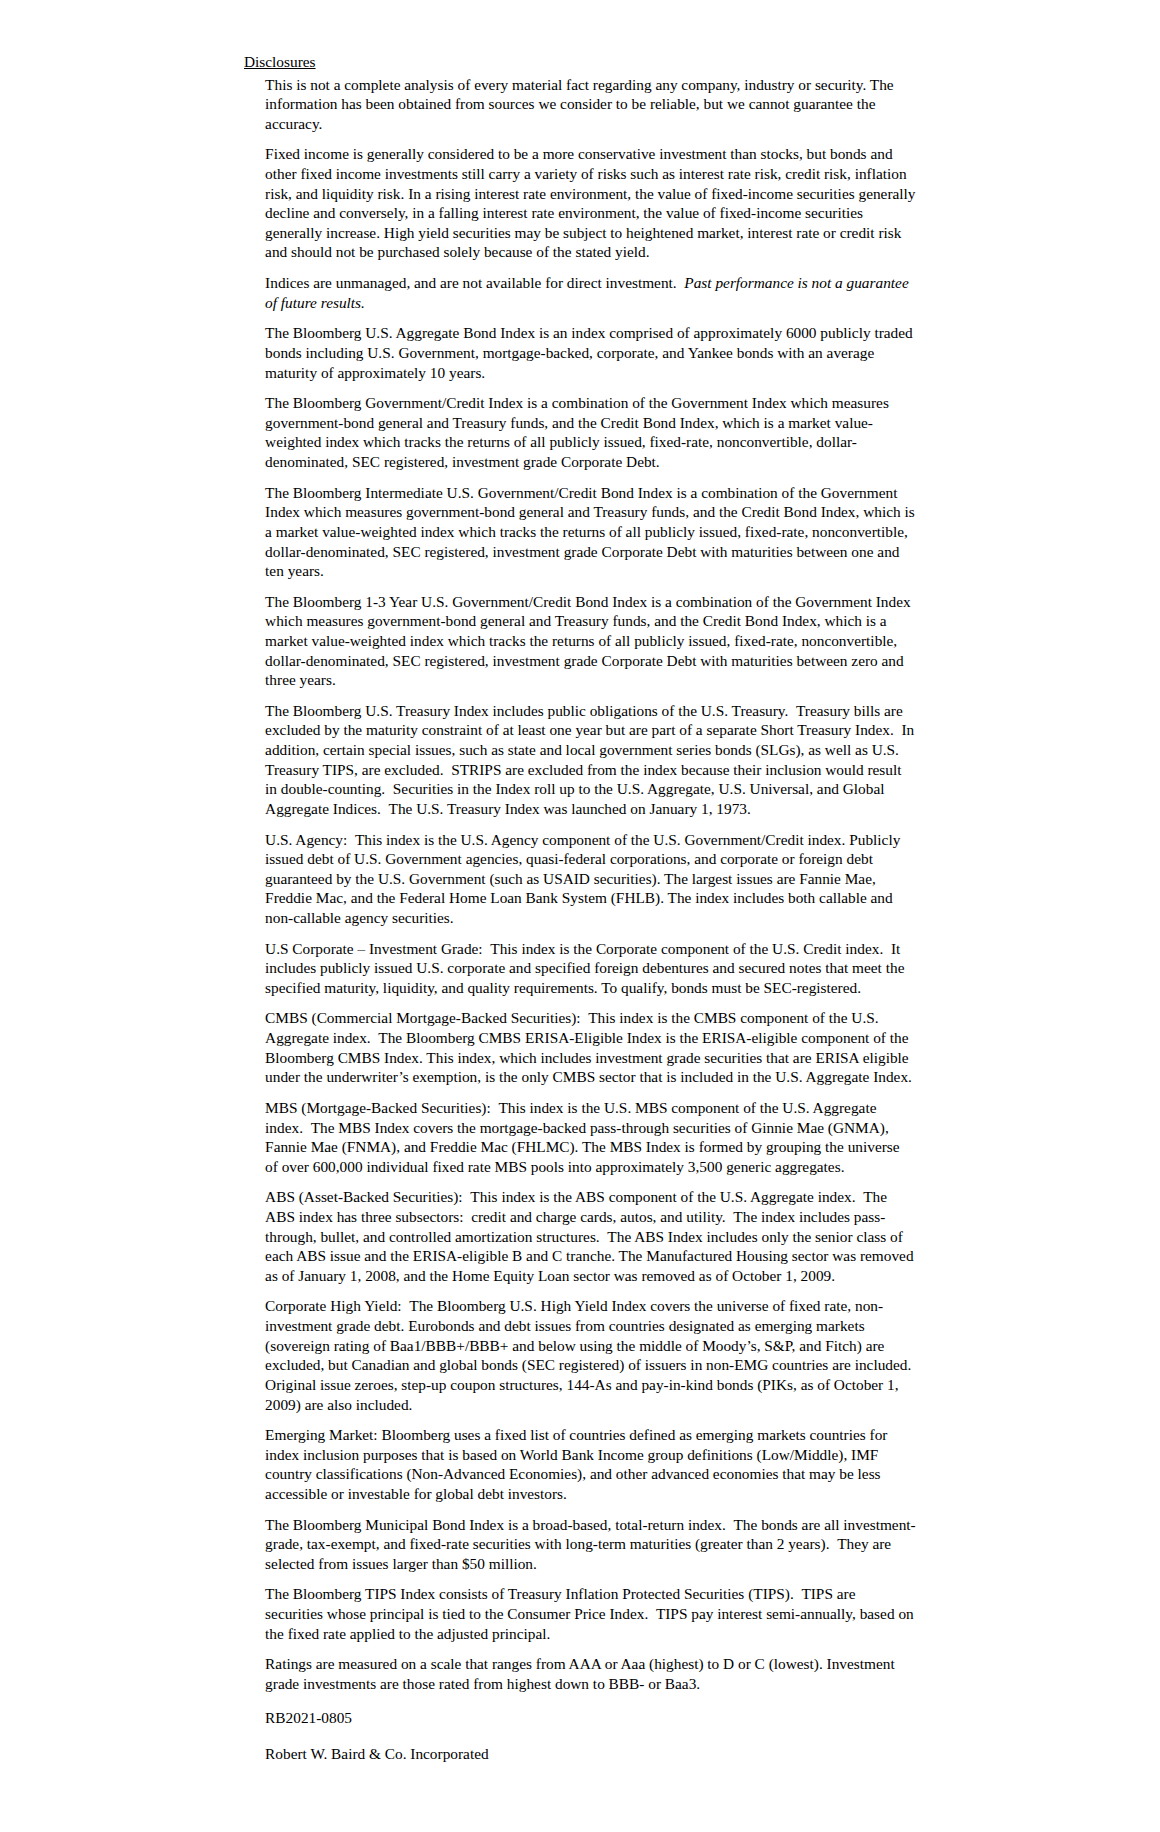Disclosures
This is not a complete analysis of every material fact regarding any company, industry or security. The information has been obtained from sources we consider to be reliable, but we cannot guarantee the accuracy.
Fixed income is generally considered to be a more conservative investment than stocks, but bonds and other fixed income investments still carry a variety of risks such as interest rate risk, credit risk, inflation risk, and liquidity risk. In a rising interest rate environment, the value of fixed-income securities generally decline and conversely, in a falling interest rate environment, the value of fixed-income securities generally increase. High yield securities may be subject to heightened market, interest rate or credit risk and should not be purchased solely because of the stated yield.
Indices are unmanaged, and are not available for direct investment. Past performance is not a guarantee of future results.
The Bloomberg U.S. Aggregate Bond Index is an index comprised of approximately 6000 publicly traded bonds including U.S. Government, mortgage-backed, corporate, and Yankee bonds with an average maturity of approximately 10 years.
The Bloomberg Government/Credit Index is a combination of the Government Index which measures government-bond general and Treasury funds, and the Credit Bond Index, which is a market value-weighted index which tracks the returns of all publicly issued, fixed-rate, nonconvertible, dollar-denominated, SEC registered, investment grade Corporate Debt.
The Bloomberg Intermediate U.S. Government/Credit Bond Index is a combination of the Government Index which measures government-bond general and Treasury funds, and the Credit Bond Index, which is a market value-weighted index which tracks the returns of all publicly issued, fixed-rate, nonconvertible, dollar-denominated, SEC registered, investment grade Corporate Debt with maturities between one and ten years.
The Bloomberg 1-3 Year U.S. Government/Credit Bond Index is a combination of the Government Index which measures government-bond general and Treasury funds, and the Credit Bond Index, which is a market value-weighted index which tracks the returns of all publicly issued, fixed-rate, nonconvertible, dollar-denominated, SEC registered, investment grade Corporate Debt with maturities between zero and three years.
The Bloomberg U.S. Treasury Index includes public obligations of the U.S. Treasury. Treasury bills are excluded by the maturity constraint of at least one year but are part of a separate Short Treasury Index. In addition, certain special issues, such as state and local government series bonds (SLGs), as well as U.S. Treasury TIPS, are excluded. STRIPS are excluded from the index because their inclusion would result in double-counting. Securities in the Index roll up to the U.S. Aggregate, U.S. Universal, and Global Aggregate Indices. The U.S. Treasury Index was launched on January 1, 1973.
U.S. Agency: This index is the U.S. Agency component of the U.S. Government/Credit index. Publicly issued debt of U.S. Government agencies, quasi-federal corporations, and corporate or foreign debt guaranteed by the U.S. Government (such as USAID securities). The largest issues are Fannie Mae, Freddie Mac, and the Federal Home Loan Bank System (FHLB). The index includes both callable and non-callable agency securities.
U.S Corporate – Investment Grade: This index is the Corporate component of the U.S. Credit index. It includes publicly issued U.S. corporate and specified foreign debentures and secured notes that meet the specified maturity, liquidity, and quality requirements. To qualify, bonds must be SEC-registered.
CMBS (Commercial Mortgage-Backed Securities): This index is the CMBS component of the U.S. Aggregate index. The Bloomberg CMBS ERISA-Eligible Index is the ERISA-eligible component of the Bloomberg CMBS Index. This index, which includes investment grade securities that are ERISA eligible under the underwriter’s exemption, is the only CMBS sector that is included in the U.S. Aggregate Index.
MBS (Mortgage-Backed Securities): This index is the U.S. MBS component of the U.S. Aggregate index. The MBS Index covers the mortgage-backed pass-through securities of Ginnie Mae (GNMA), Fannie Mae (FNMA), and Freddie Mac (FHLMC). The MBS Index is formed by grouping the universe of over 600,000 individual fixed rate MBS pools into approximately 3,500 generic aggregates.
ABS (Asset-Backed Securities): This index is the ABS component of the U.S. Aggregate index. The ABS index has three subsectors: credit and charge cards, autos, and utility. The index includes pass-through, bullet, and controlled amortization structures. The ABS Index includes only the senior class of each ABS issue and the ERISA-eligible B and C tranche. The Manufactured Housing sector was removed as of January 1, 2008, and the Home Equity Loan sector was removed as of October 1, 2009.
Corporate High Yield: The Bloomberg U.S. High Yield Index covers the universe of fixed rate, non-investment grade debt. Eurobonds and debt issues from countries designated as emerging markets (sovereign rating of Baa1/BBB+/BBB+ and below using the middle of Moody’s, S&P, and Fitch) are excluded, but Canadian and global bonds (SEC registered) of issuers in non-EMG countries are included. Original issue zeroes, step-up coupon structures, 144-As and pay-in-kind bonds (PIKs, as of October 1, 2009) are also included.
Emerging Market: Bloomberg uses a fixed list of countries defined as emerging markets countries for index inclusion purposes that is based on World Bank Income group definitions (Low/Middle), IMF country classifications (Non-Advanced Economies), and other advanced economies that may be less accessible or investable for global debt investors.
The Bloomberg Municipal Bond Index is a broad-based, total-return index. The bonds are all investment-grade, tax-exempt, and fixed-rate securities with long-term maturities (greater than 2 years). They are selected from issues larger than $50 million.
The Bloomberg TIPS Index consists of Treasury Inflation Protected Securities (TIPS). TIPS are securities whose principal is tied to the Consumer Price Index. TIPS pay interest semi-annually, based on the fixed rate applied to the adjusted principal.
Ratings are measured on a scale that ranges from AAA or Aaa (highest) to D or C (lowest). Investment grade investments are those rated from highest down to BBB- or Baa3.
RB2021-0805
Robert W. Baird & Co. Incorporated